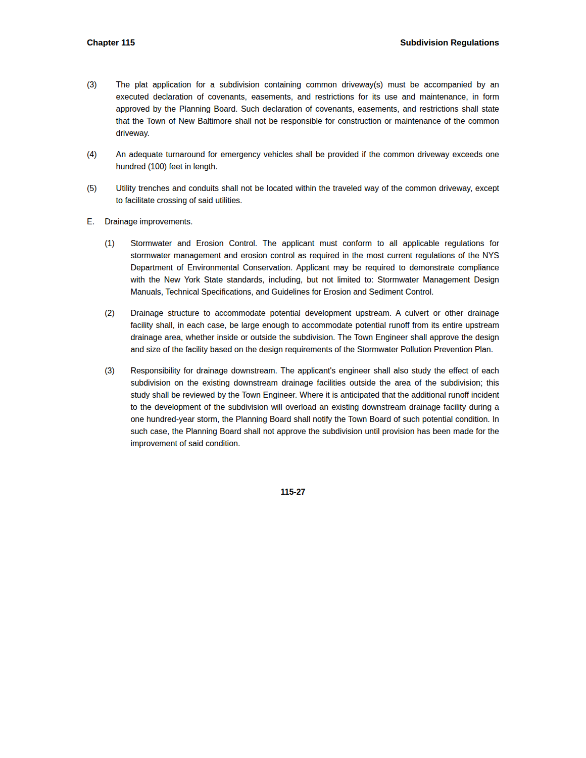Chapter 115
Subdivision Regulations
(3) The plat application for a subdivision containing common driveway(s) must be accompanied by an executed declaration of covenants, easements, and restrictions for its use and maintenance, in form approved by the Planning Board. Such declaration of covenants, easements, and restrictions shall state that the Town of New Baltimore shall not be responsible for construction or maintenance of the common driveway.
(4) An adequate turnaround for emergency vehicles shall be provided if the common driveway exceeds one hundred (100) feet in length.
(5) Utility trenches and conduits shall not be located within the traveled way of the common driveway, except to facilitate crossing of said utilities.
E. Drainage improvements.
(1) Stormwater and Erosion Control. The applicant must conform to all applicable regulations for stormwater management and erosion control as required in the most current regulations of the NYS Department of Environmental Conservation. Applicant may be required to demonstrate compliance with the New York State standards, including, but not limited to: Stormwater Management Design Manuals, Technical Specifications, and Guidelines for Erosion and Sediment Control.
(2) Drainage structure to accommodate potential development upstream. A culvert or other drainage facility shall, in each case, be large enough to accommodate potential runoff from its entire upstream drainage area, whether inside or outside the subdivision. The Town Engineer shall approve the design and size of the facility based on the design requirements of the Stormwater Pollution Prevention Plan.
(3) Responsibility for drainage downstream. The applicant's engineer shall also study the effect of each subdivision on the existing downstream drainage facilities outside the area of the subdivision; this study shall be reviewed by the Town Engineer. Where it is anticipated that the additional runoff incident to the development of the subdivision will overload an existing downstream drainage facility during a one hundred-year storm, the Planning Board shall notify the Town Board of such potential condition. In such case, the Planning Board shall not approve the subdivision until provision has been made for the improvement of said condition.
115-27